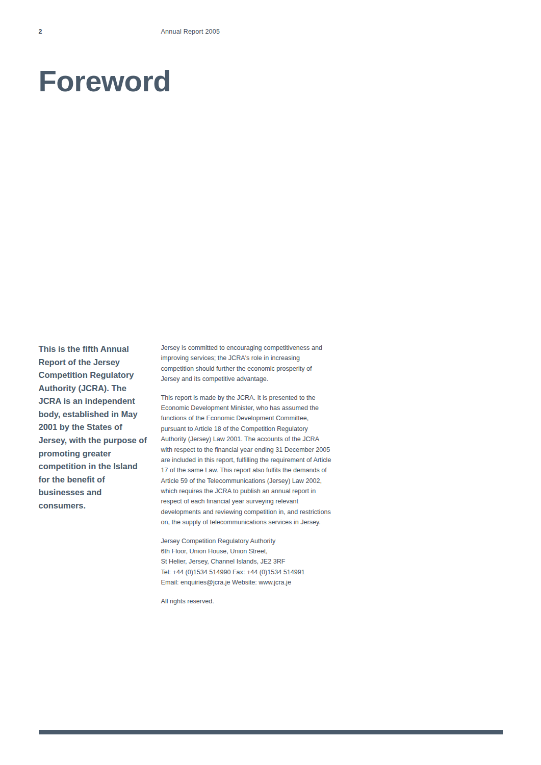2 Annual Report 2005
Foreword
This is the fifth Annual Report of the Jersey Competition Regulatory Authority (JCRA). The JCRA is an independent body, established in May 2001 by the States of Jersey, with the purpose of promoting greater competition in the Island for the benefit of businesses and consumers.
Jersey is committed to encouraging competitiveness and improving services; the JCRA's role in increasing competition should further the economic prosperity of Jersey and its competitive advantage.
This report is made by the JCRA. It is presented to the Economic Development Minister, who has assumed the functions of the Economic Development Committee, pursuant to Article 18 of the Competition Regulatory Authority (Jersey) Law 2001. The accounts of the JCRA with respect to the financial year ending 31 December 2005 are included in this report, fulfilling the requirement of Article 17 of the same Law. This report also fulfils the demands of Article 59 of the Telecommunications (Jersey) Law 2002, which requires the JCRA to publish an annual report in respect of each financial year surveying relevant developments and reviewing competition in, and restrictions on, the supply of telecommunications services in Jersey.
Jersey Competition Regulatory Authority
6th Floor, Union House, Union Street,
St Helier, Jersey, Channel Islands, JE2 3RF
Tel: +44 (0)1534 514990 Fax: +44 (0)1534 514991
Email: enquiries@jcra.je Website: www.jcra.je
All rights reserved.